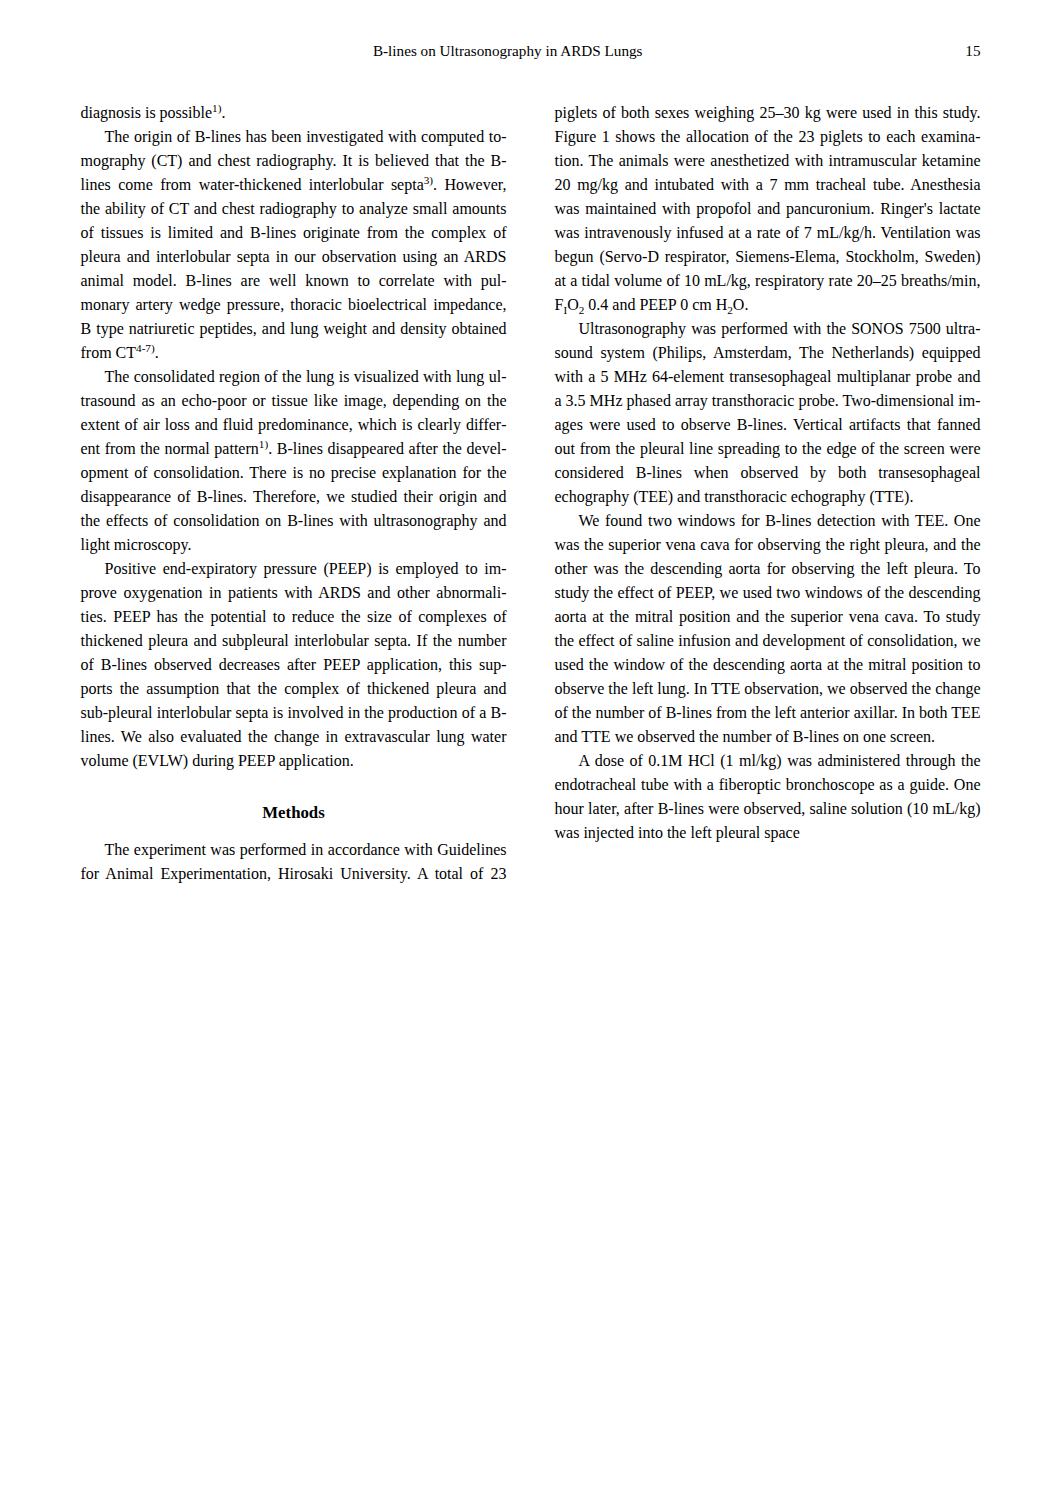B-lines on Ultrasonography in ARDS Lungs
15
diagnosis is possible1).
The origin of B-lines has been investigated with computed tomography (CT) and chest radiography. It is believed that the B-lines come from water-thickened interlobular septa3). However, the ability of CT and chest radiography to analyze small amounts of tissues is limited and B-lines originate from the complex of pleura and interlobular septa in our observation using an ARDS animal model. B-lines are well known to correlate with pulmonary artery wedge pressure, thoracic bioelectrical impedance, B type natriuretic peptides, and lung weight and density obtained from CT4-7).
The consolidated region of the lung is visualized with lung ultrasound as an echo-poor or tissue like image, depending on the extent of air loss and fluid predominance, which is clearly different from the normal pattern1). B-lines disappeared after the development of consolidation. There is no precise explanation for the disappearance of B-lines. Therefore, we studied their origin and the effects of consolidation on B-lines with ultrasonography and light microscopy.
Positive end-expiratory pressure (PEEP) is employed to improve oxygenation in patients with ARDS and other abnormalities. PEEP has the potential to reduce the size of complexes of thickened pleura and subpleural interlobular septa. If the number of B-lines observed decreases after PEEP application, this supports the assumption that the complex of thickened pleura and sub-pleural interlobular septa is involved in the production of a B-lines. We also evaluated the change in extravascular lung water volume (EVLW) during PEEP application.
Methods
The experiment was performed in accordance with Guidelines for Animal Experimentation, Hirosaki University. A total of 23 piglets of both sexes weighing 25–30 kg were used in this study. Figure 1 shows the allocation of the 23 piglets to each examination. The animals were anesthetized with intramuscular ketamine 20 mg/kg and intubated with a 7 mm tracheal tube. Anesthesia was maintained with propofol and pancuronium. Ringer's lactate was intravenously infused at a rate of 7 mL/kg/h. Ventilation was begun (Servo-D respirator, Siemens-Elema, Stockholm, Sweden) at a tidal volume of 10 mL/kg, respiratory rate 20–25 breaths/min, FIO2 0.4 and PEEP 0 cm H2O.
Ultrasonography was performed with the SONOS 7500 ultrasound system (Philips, Amsterdam, The Netherlands) equipped with a 5 MHz 64-element transesophageal multiplanar probe and a 3.5 MHz phased array transthoracic probe. Two-dimensional images were used to observe B-lines. Vertical artifacts that fanned out from the pleural line spreading to the edge of the screen were considered B-lines when observed by both transesophageal echography (TEE) and transthoracic echography (TTE).
We found two windows for B-lines detection with TEE. One was the superior vena cava for observing the right pleura, and the other was the descending aorta for observing the left pleura. To study the effect of PEEP, we used two windows of the descending aorta at the mitral position and the superior vena cava. To study the effect of saline infusion and development of consolidation, we used the window of the descending aorta at the mitral position to observe the left lung. In TTE observation, we observed the change of the number of B-lines from the left anterior axillar. In both TEE and TTE we observed the number of B-lines on one screen.
A dose of 0.1M HCl (1 ml/kg) was administered through the endotracheal tube with a fiberoptic bronchoscope as a guide. One hour later, after B-lines were observed, saline solution (10 mL/kg) was injected into the left pleural space